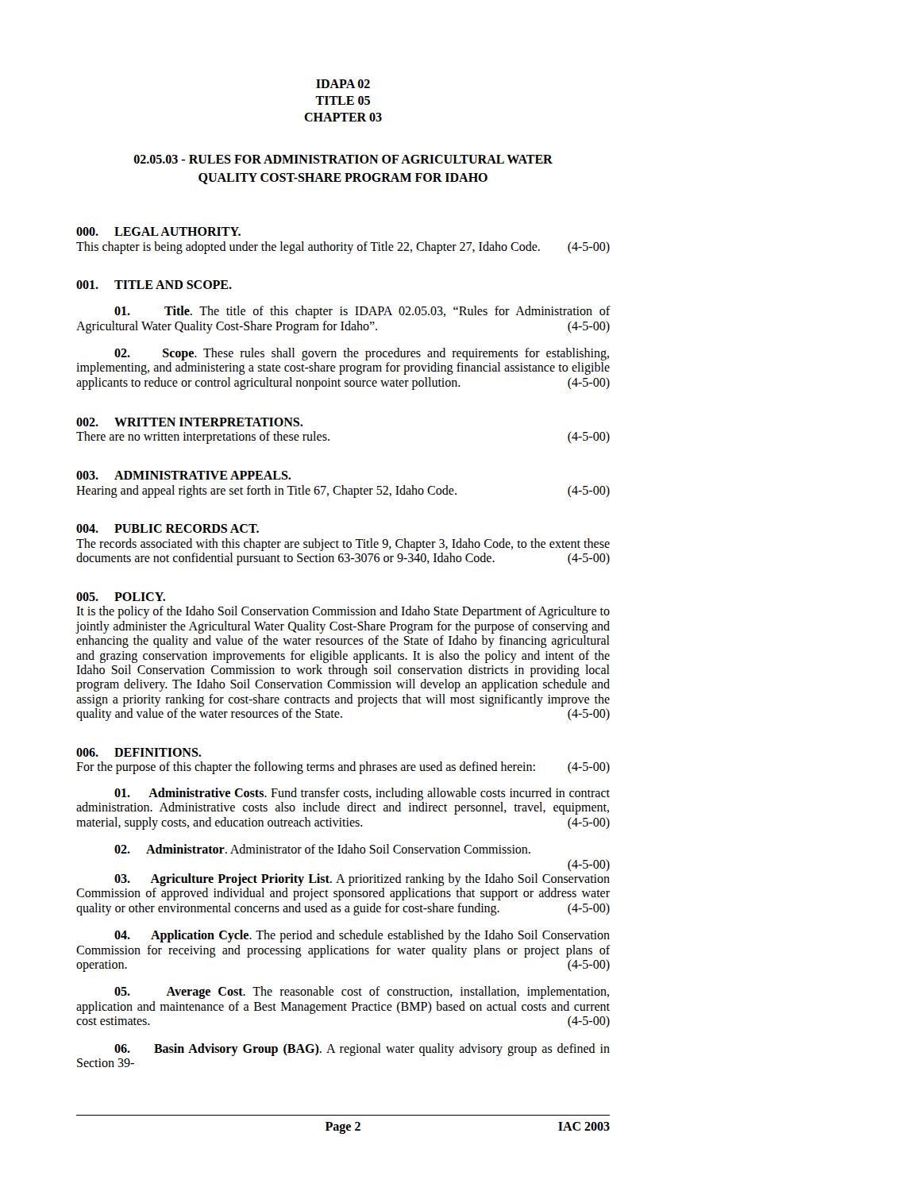IDAPA 02
TITLE 05
CHAPTER 03
02.05.03 - RULES FOR ADMINISTRATION OF AGRICULTURAL WATER
QUALITY COST-SHARE PROGRAM FOR IDAHO
000. LEGAL AUTHORITY.
This chapter is being adopted under the legal authority of Title 22, Chapter 27, Idaho Code.(4-5-00)
001. TITLE AND SCOPE.
01. Title. The title of this chapter is IDAPA 02.05.03, “Rules for Administration of Agricultural Water Quality Cost-Share Program for Idaho”.(4-5-00)
02. Scope. These rules shall govern the procedures and requirements for establishing, implementing, and administering a state cost-share program for providing financial assistance to eligible applicants to reduce or control agricultural nonpoint source water pollution.(4-5-00)
002. WRITTEN INTERPRETATIONS.
There are no written interpretations of these rules.(4-5-00)
003. ADMINISTRATIVE APPEALS.
Hearing and appeal rights are set forth in Title 67, Chapter 52, Idaho Code.(4-5-00)
004. PUBLIC RECORDS ACT.
The records associated with this chapter are subject to Title 9, Chapter 3, Idaho Code, to the extent these documents are not confidential pursuant to Section 63-3076 or 9-340, Idaho Code.(4-5-00)
005. POLICY.
It is the policy of the Idaho Soil Conservation Commission and Idaho State Department of Agriculture to jointly administer the Agricultural Water Quality Cost-Share Program for the purpose of conserving and enhancing the quality and value of the water resources of the State of Idaho by financing agricultural and grazing conservation improvements for eligible applicants. It is also the policy and intent of the Idaho Soil Conservation Commission to work through soil conservation districts in providing local program delivery. The Idaho Soil Conservation Commission will develop an application schedule and assign a priority ranking for cost-share contracts and projects that will most significantly improve the quality and value of the water resources of the State.(4-5-00)
006. DEFINITIONS.
For the purpose of this chapter the following terms and phrases are used as defined herein:(4-5-00)
01. Administrative Costs. Fund transfer costs, including allowable costs incurred in contract administration. Administrative costs also include direct and indirect personnel, travel, equipment, material, supply costs, and education outreach activities.(4-5-00)
02. Administrator. Administrator of the Idaho Soil Conservation Commission.(4-5-00)
03. Agriculture Project Priority List. A prioritized ranking by the Idaho Soil Conservation Commission of approved individual and project sponsored applications that support or address water quality or other environmental concerns and used as a guide for cost-share funding.(4-5-00)
04. Application Cycle. The period and schedule established by the Idaho Soil Conservation Commission for receiving and processing applications for water quality plans or project plans of operation.(4-5-00)
05. Average Cost. The reasonable cost of construction, installation, implementation, application and maintenance of a Best Management Practice (BMP) based on actual costs and current cost estimates.(4-5-00)
06. Basin Advisory Group (BAG). A regional water quality advisory group as defined in Section 39-
Page 2 IAC 2003